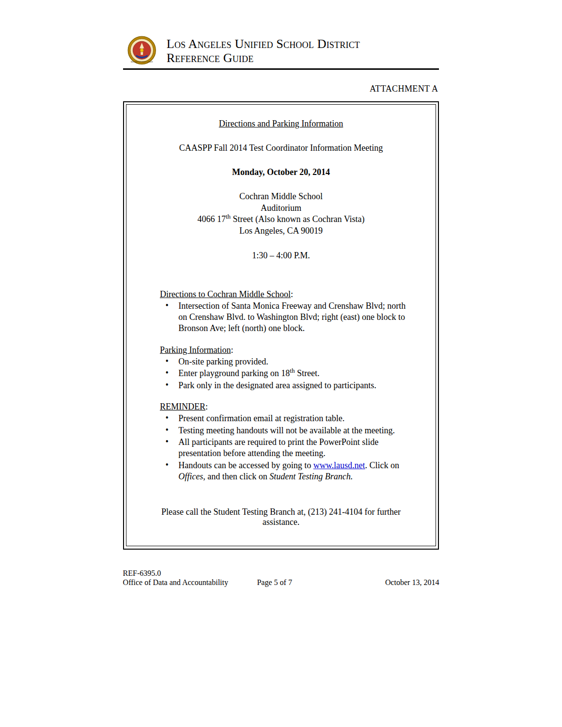BOARD OF EDUCATION
Los Angeles Unified School District
Reference Guide
ATTACHMENT A
Directions and Parking Information
CAASPP Fall 2014 Test Coordinator Information Meeting
Monday, October 20, 2014
Cochran Middle School
Auditorium
4066 17th Street (Also known as Cochran Vista)
Los Angeles, CA 90019
1:30 – 4:00 P.M.
Directions to Cochran Middle School:
Intersection of Santa Monica Freeway and Crenshaw Blvd; north on Crenshaw Blvd. to Washington Blvd; right (east) one block to Bronson Ave; left (north) one block.
Parking Information:
On-site parking provided.
Enter playground parking on 18th Street.
Park only in the designated area assigned to participants.
REMINDER:
Present confirmation email at registration table.
Testing meeting handouts will not be available at the meeting.
All participants are required to print the PowerPoint slide presentation before attending the meeting.
Handouts can be accessed by going to www.lausd.net. Click on Offices, and then click on Student Testing Branch.
Please call the Student Testing Branch at, (213) 241-4104 for further assistance.
REF-6395.0
Office of Data and Accountability
Page 5 of 7
October 13, 2014